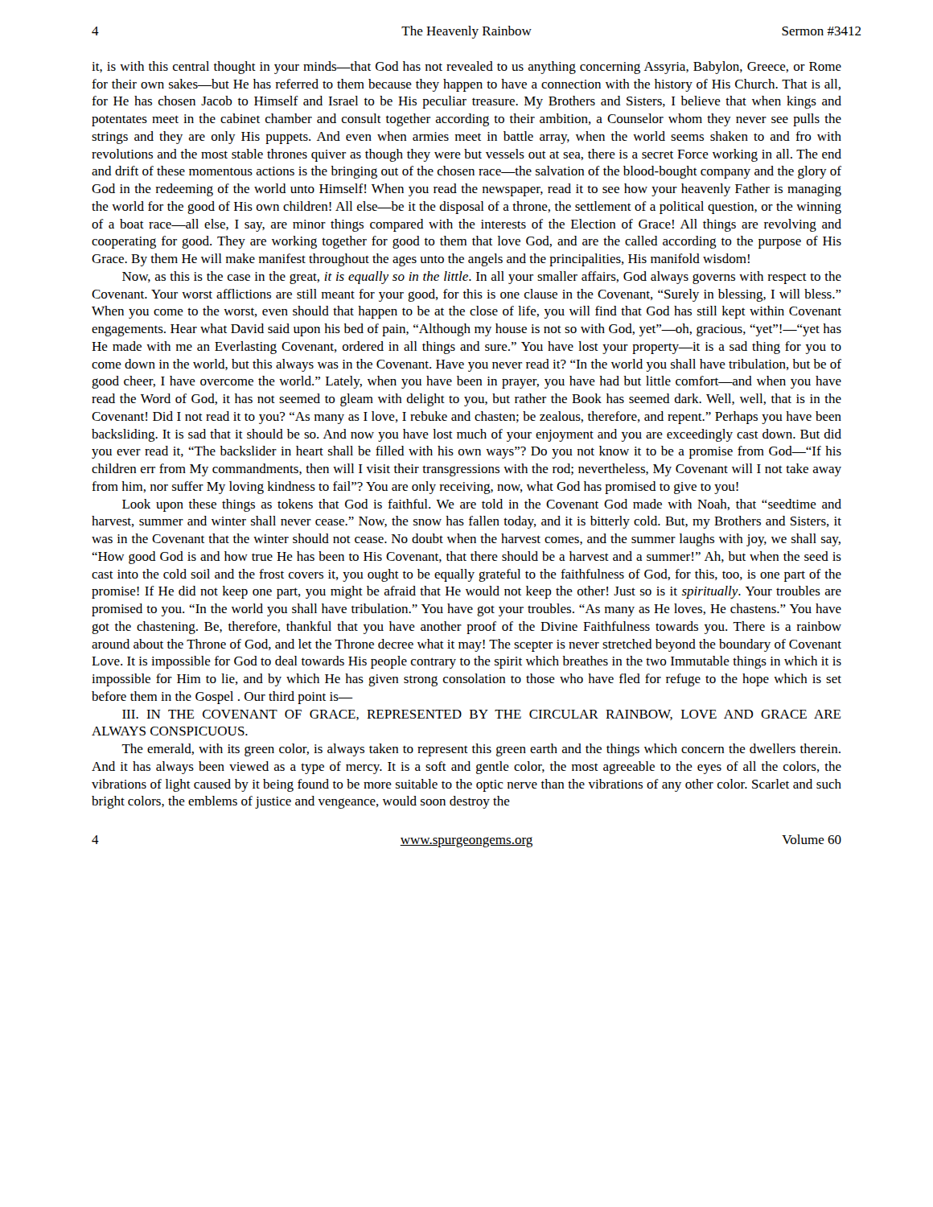4
The Heavenly Rainbow
Sermon #3412
it, is with this central thought in your minds—that God has not revealed to us anything concerning Assyria, Babylon, Greece, or Rome for their own sakes—but He has referred to them because they happen to have a connection with the history of His Church. That is all, for He has chosen Jacob to Himself and Israel to be His peculiar treasure. My Brothers and Sisters, I believe that when kings and potentates meet in the cabinet chamber and consult together according to their ambition, a Counselor whom they never see pulls the strings and they are only His puppets. And even when armies meet in battle array, when the world seems shaken to and fro with revolutions and the most stable thrones quiver as though they were but vessels out at sea, there is a secret Force working in all. The end and drift of these momentous actions is the bringing out of the chosen race—the salvation of the blood-bought company and the glory of God in the redeeming of the world unto Himself! When you read the newspaper, read it to see how your heavenly Father is managing the world for the good of His own children! All else—be it the disposal of a throne, the settlement of a political question, or the winning of a boat race—all else, I say, are minor things compared with the interests of the Election of Grace! All things are revolving and cooperating for good. They are working together for good to them that love God, and are the called according to the purpose of His Grace. By them He will make manifest throughout the ages unto the angels and the principalities, His manifold wisdom!
Now, as this is the case in the great, it is equally so in the little. In all your smaller affairs, God always governs with respect to the Covenant. Your worst afflictions are still meant for your good, for this is one clause in the Covenant, “Surely in blessing, I will bless.” When you come to the worst, even should that happen to be at the close of life, you will find that God has still kept within Covenant engagements. Hear what David said upon his bed of pain, “Although my house is not so with God, yet”—oh, gracious, “yet”!—“yet has He made with me an Everlasting Covenant, ordered in all things and sure.” You have lost your property—it is a sad thing for you to come down in the world, but this always was in the Covenant. Have you never read it? “In the world you shall have tribulation, but be of good cheer, I have overcome the world.” Lately, when you have been in prayer, you have had but little comfort—and when you have read the Word of God, it has not seemed to gleam with delight to you, but rather the Book has seemed dark. Well, well, that is in the Covenant! Did I not read it to you? “As many as I love, I rebuke and chasten; be zealous, therefore, and repent.” Perhaps you have been backsliding. It is sad that it should be so. And now you have lost much of your enjoyment and you are exceedingly cast down. But did you ever read it, “The backslider in heart shall be filled with his own ways”? Do you not know it to be a promise from God—“If his children err from My commandments, then will I visit their transgressions with the rod; nevertheless, My Covenant will I not take away from him, nor suffer My loving kindness to fail”? You are only receiving, now, what God has promised to give to you!
Look upon these things as tokens that God is faithful. We are told in the Covenant God made with Noah, that “seedtime and harvest, summer and winter shall never cease.” Now, the snow has fallen today, and it is bitterly cold. But, my Brothers and Sisters, it was in the Covenant that the winter should not cease. No doubt when the harvest comes, and the summer laughs with joy, we shall say, “How good God is and how true He has been to His Covenant, that there should be a harvest and a summer!” Ah, but when the seed is cast into the cold soil and the frost covers it, you ought to be equally grateful to the faithfulness of God, for this, too, is one part of the promise! If He did not keep one part, you might be afraid that He would not keep the other! Just so is it spiritually. Your troubles are promised to you. “In the world you shall have tribulation.” You have got your troubles. “As many as He loves, He chastens.” You have got the chastening. Be, therefore, thankful that you have another proof of the Divine Faithfulness towards you. There is a rainbow around about the Throne of God, and let the Throne decree what it may! The scepter is never stretched beyond the boundary of Covenant Love. It is impossible for God to deal towards His people contrary to the spirit which breathes in the two Immutable things in which it is impossible for Him to lie, and by which He has given strong consolation to those who have fled for refuge to the hope which is set before them in the Gospel . Our third point is—
III. IN THE COVENANT OF GRACE, REPRESENTED BY THE CIRCULAR RAINBOW, LOVE AND GRACE ARE ALWAYS CONSPICUOUS.
The emerald, with its green color, is always taken to represent this green earth and the things which concern the dwellers therein. And it has always been viewed as a type of mercy. It is a soft and gentle color, the most agreeable to the eyes of all the colors, the vibrations of light caused by it being found to be more suitable to the optic nerve than the vibrations of any other color. Scarlet and such bright colors, the emblems of justice and vengeance, would soon destroy the
4
www.spurgeongems.org
Volume 60